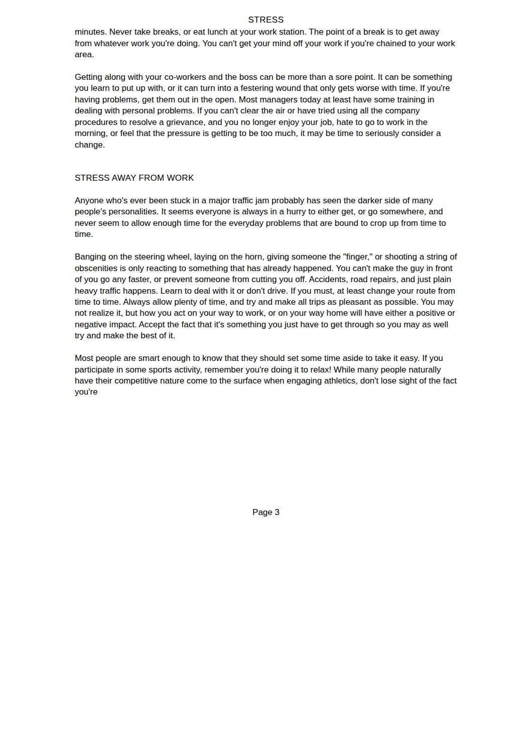STRESS
minutes. Never take breaks, or eat lunch at your work station. The point of a break is to get away from whatever work you're doing. You can't get your mind off your work if you're chained to your work area.
Getting along with your co-workers and the boss can be more than a sore point. It can be something you learn to put up with, or it can turn into a festering wound that only gets worse with time. If you're having problems, get them out in the open. Most managers today at least have some training in dealing with personal problems. If you can't clear the air or have tried using all the company procedures to resolve a grievance, and you no longer enjoy your job, hate to go to work in the morning, or feel that the pressure is getting to be too much, it may be time to seriously consider a change.
STRESS AWAY FROM WORK
Anyone who's ever been stuck in a major traffic jam probably has seen the darker side of many people's personalities. It seems everyone is always in a hurry to either get, or go somewhere, and never seem to allow enough time for the everyday problems that are bound to crop up from time to time.
Banging on the steering wheel, laying on the horn, giving someone the "finger," or shooting a string of obscenities is only reacting to something that has already happened. You can't make the guy in front of you go any faster, or prevent someone from cutting you off. Accidents, road repairs, and just plain heavy traffic happens. Learn to deal with it or don't drive. If you must, at least change your route from time to time. Always allow plenty of time, and try and make all trips as pleasant as possible. You may not realize it, but how you act on your way to work, or on your way home will have either a positive or negative impact. Accept the fact that it's something you just have to get through so you may as well try and make the best of it.
Most people are smart enough to know that they should set some time aside to take it easy. If you participate in some sports activity, remember you're doing it to relax! While many people naturally have their competitive nature come to the surface when engaging athletics, don't lose sight of the fact you're
Page 3